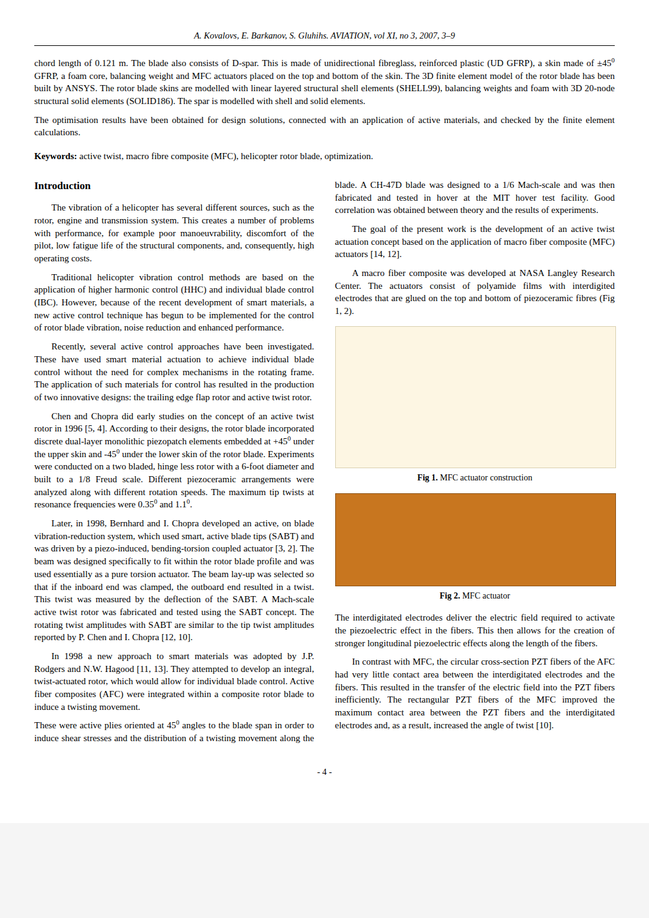A. Kovalovs, E. Barkanov, S. Gluhihs. AVIATION, vol XI, no 3, 2007, 3–9
chord length of 0.121 m. The blade also consists of D-spar. This is made of unidirectional fibreglass, reinforced plastic (UD GFRP), a skin made of ±450 GFRP, a foam core, balancing weight and MFC actuators placed on the top and bottom of the skin. The 3D finite element model of the rotor blade has been built by ANSYS. The rotor blade skins are modelled with linear layered structural shell elements (SHELL99), balancing weights and foam with 3D 20-node structural solid elements (SOLID186). The spar is modelled with shell and solid elements.
The optimisation results have been obtained for design solutions, connected with an application of active materials, and checked by the finite element calculations.
Keywords: active twist, macro fibre composite (MFC), helicopter rotor blade, optimization.
Introduction
The vibration of a helicopter has several different sources, such as the rotor, engine and transmission system. This creates a number of problems with performance, for example poor manoeuvrability, discomfort of the pilot, low fatigue life of the structural components, and, consequently, high operating costs.
Traditional helicopter vibration control methods are based on the application of higher harmonic control (HHC) and individual blade control (IBC). However, because of the recent development of smart materials, a new active control technique has begun to be implemented for the control of rotor blade vibration, noise reduction and enhanced performance.
Recently, several active control approaches have been investigated. These have used smart material actuation to achieve individual blade control without the need for complex mechanisms in the rotating frame. The application of such materials for control has resulted in the production of two innovative designs: the trailing edge flap rotor and active twist rotor.
Chen and Chopra did early studies on the concept of an active twist rotor in 1996 [5, 4]. According to their designs, the rotor blade incorporated discrete dual-layer monolithic piezopatch elements embedded at +450 under the upper skin and -450 under the lower skin of the rotor blade. Experiments were conducted on a two bladed, hinge less rotor with a 6-foot diameter and built to a 1/8 Freud scale. Different piezoceramic arrangements were analyzed along with different rotation speeds. The maximum tip twists at resonance frequencies were 0.350 and 1.10.
Later, in 1998, Bernhard and I. Chopra developed an active, on blade vibration-reduction system, which used smart, active blade tips (SABT) and was driven by a piezo-induced, bending-torsion coupled actuator [3, 2]. The beam was designed specifically to fit within the rotor blade profile and was used essentially as a pure torsion actuator. The beam lay-up was selected so that if the inboard end was clamped, the outboard end resulted in a twist. This twist was measured by the deflection of the SABT. A Mach-scale active twist rotor was fabricated and tested using the SABT concept. The rotating twist amplitudes with SABT are similar to the tip twist amplitudes reported by P. Chen and I. Chopra [12, 10].
In 1998 a new approach to smart materials was adopted by J.P. Rodgers and N.W. Hagood [11, 13]. They attempted to develop an integral, twist-actuated rotor, which would allow for individual blade control. Active fiber composites (AFC) were integrated within a composite rotor blade to induce a twisting movement.
These were active plies oriented at 450 angles to the blade span in order to induce shear stresses and the distribution of a twisting movement along the blade. A CH-47D blade was designed to a 1/6 Mach-scale and was then fabricated and tested in hover at the MIT hover test facility. Good correlation was obtained between theory and the results of experiments.
The goal of the present work is the development of an active twist actuation concept based on the application of macro fiber composite (MFC) actuators [14, 12].
A macro fiber composite was developed at NASA Langley Research Center. The actuators consist of polyamide films with interdigited electrodes that are glued on the top and bottom of piezoceramic fibres (Fig 1, 2).
Fig 1. MFC actuator construction
Fig 2. MFC actuator
The interdigitated electrodes deliver the electric field required to activate the piezoelectric effect in the fibers. This then allows for the creation of stronger longitudinal piezoelectric effects along the length of the fibers.
In contrast with MFC, the circular cross-section PZT fibers of the AFC had very little contact area between the interdigitated electrodes and the fibers. This resulted in the transfer of the electric field into the PZT fibers inefficiently. The rectangular PZT fibers of the MFC improved the maximum contact area between the PZT fibers and the interdigitated electrodes and, as a result, increased the angle of twist [10].
- 4 -